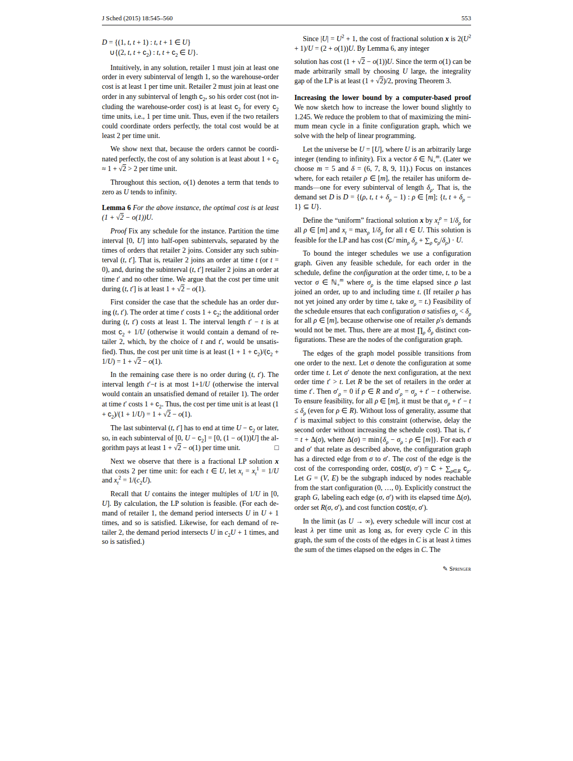J Sched (2015) 18:545–560 553
D = {(1, t, t + 1) : t, t + 1 ∈ U} ∪{(2, t, t + c2) : t, t + c2 ∈ U}.
Intuitively, in any solution, retailer 1 must join at least one order in every subinterval of length 1, so the warehouse-order cost is at least 1 per time unit. Retailer 2 must join at least one order in any subinterval of length c2, so his order cost (not including the warehouse-order cost) is at least c2 for every c2 time units, i.e., 1 per time unit. Thus, even if the two retailers could coordinate orders perfectly, the total cost would be at least 2 per time unit.
We show next that, because the orders cannot be coordinated perfectly, the cost of any solution is at least about 1 + c2 ≈ 1 + √2 > 2 per time unit.
Throughout this section, o(1) denotes a term that tends to zero as U tends to infinity.
Lemma 6 For the above instance, the optimal cost is at least (1 + √2 − o(1))U.
Proof Fix any schedule for the instance. Partition the time interval [0, U] into half-open subintervals, separated by the times of orders that retailer 2 joins. Consider any such subinterval (t, t′]. That is, retailer 2 joins an order at time t (or t = 0), and, during the subinterval (t, t′] retailer 2 joins an order at time t′ and no other time. We argue that the cost per time unit during (t, t′] is at least 1 + √2 − o(1).
First consider the case that the schedule has an order during (t, t′). The order at time t′ costs 1 + c2; the additional order during (t, t′) costs at least 1. The interval length t′ − t is at most c2 + 1/U (otherwise it would contain a demand of retailer 2, which, by the choice of t and t′, would be unsatisfied). Thus, the cost per unit time is at least (1 + 1 + c2)/(c2 + 1/U) = 1 + √2 − o(1).
In the remaining case there is no order during (t, t′). The interval length t′−t is at most 1+1/U (otherwise the interval would contain an unsatisfied demand of retailer 1). The order at time t′ costs 1 + c2. Thus, the cost per time unit is at least (1 + c2)/(1 + 1/U) = 1 + √2 − o(1).
The last subinterval (t, t′] has to end at time U − c2 or later, so, in each subinterval of [0, U − c2] = [0, (1 − o(1))U] the algorithm pays at least 1 + √2 − o(1) per time unit. □
Next we observe that there is a fractional LP solution x that costs 2 per time unit: for each t ∈ U, let xt = xt1 = 1/U and xt2 = 1/(c2U).
Recall that U contains the integer multiples of 1/U in [0, U]. By calculation, the LP solution is feasible. (For each demand of retailer 1, the demand period intersects U in U + 1 times, and so is satisfied. Likewise, for each demand of retailer 2, the demand period intersects U in c2U + 1 times, and so is satisfied.)
Since |U| = U2 + 1, the cost of fractional solution x is 2(U2 + 1)/U = (2 + o(1))U. By Lemma 6, any integer
solution has cost (1 + √2 − o(1))U. Since the term o(1) can be made arbitrarily small by choosing U large, the integrality gap of the LP is at least (1 + √2)/2, proving Theorem 3.
Increasing the lower bound by a computer-based proof
We now sketch how to increase the lower bound slightly to 1.245. We reduce the problem to that of maximizing the minimum mean cycle in a finite configuration graph, which we solve with the help of linear programming.
Let the universe be U = [U], where U is an arbitrarily large integer (tending to infinity). Fix a vector δ ∈ ℕ+m. (Later we choose m = 5 and δ = (6, 7, 8, 9, 11).) Focus on instances where, for each retailer ρ ∈ [m], the retailer has uniform demands—one for every subinterval of length δρ. That is, the demand set D is D = {(ρ, t, t + δρ − 1) : ρ ∈ [m]; {t, t + δρ − 1} ⊆ U}.
Define the “uniform” fractional solution x by xtρ = 1/δρ for all ρ ∈ [m] and xt = maxρ 1/δρ for all t ∈ U. This solution is feasible for the LP and has cost (C/ minρ δρ + ∑ρ cρ/δρ) · U.
To bound the integer schedules we use a configuration graph. Given any feasible schedule, for each order in the schedule, define the configuration at the order time, t, to be a vector σ ∈ ℕ+m where σρ is the time elapsed since ρ last joined an order, up to and including time t. (If retailer ρ has not yet joined any order by time t, take σρ = t.) Feasibility of the schedule ensures that each configuration σ satisfies σρ < δρ for all ρ ∈ [m], because otherwise one of retailer ρ's demands would not be met. Thus, there are at most ∏ρ δρ distinct configurations. These are the nodes of the configuration graph.
The edges of the graph model possible transitions from one order to the next. Let σ denote the configuration at some order time t. Let σ′ denote the next configuration, at the next order time t′ > t. Let R be the set of retailers in the order at time t′. Then σ′ρ = 0 if ρ ∈ R and σ′ρ = σρ + t′ − t otherwise. To ensure feasibility, for all ρ ∈ [m], it must be that σρ + t′ − t ≤ δρ (even for ρ ∈ R). Without loss of generality, assume that t′ is maximal subject to this constraint (otherwise, delay the second order without increasing the schedule cost). That is, t′ = t + Δ(σ), where Δ(σ) = min{δρ − σρ : ρ ∈ [m]}. For each σ and σ′ that relate as described above, the configuration graph has a directed edge from σ to σ′. The cost of the edge is the cost of the corresponding order, cost(σ, σ′) = C + ∑ρ∈R cρ. Let G = (V, E) be the subgraph induced by nodes reachable from the start configuration (0, …, 0). Explicitly construct the graph G, labeling each edge (σ, σ′) with its elapsed time Δ(σ), order set R(σ, σ′), and cost function cost(σ, σ′).
In the limit (as U → ∞), every schedule will incur cost at least λ per time unit as long as, for every cycle C in this graph, the sum of the costs of the edges in C is at least λ times the sum of the times elapsed on the edges in C. The
✎ Springer